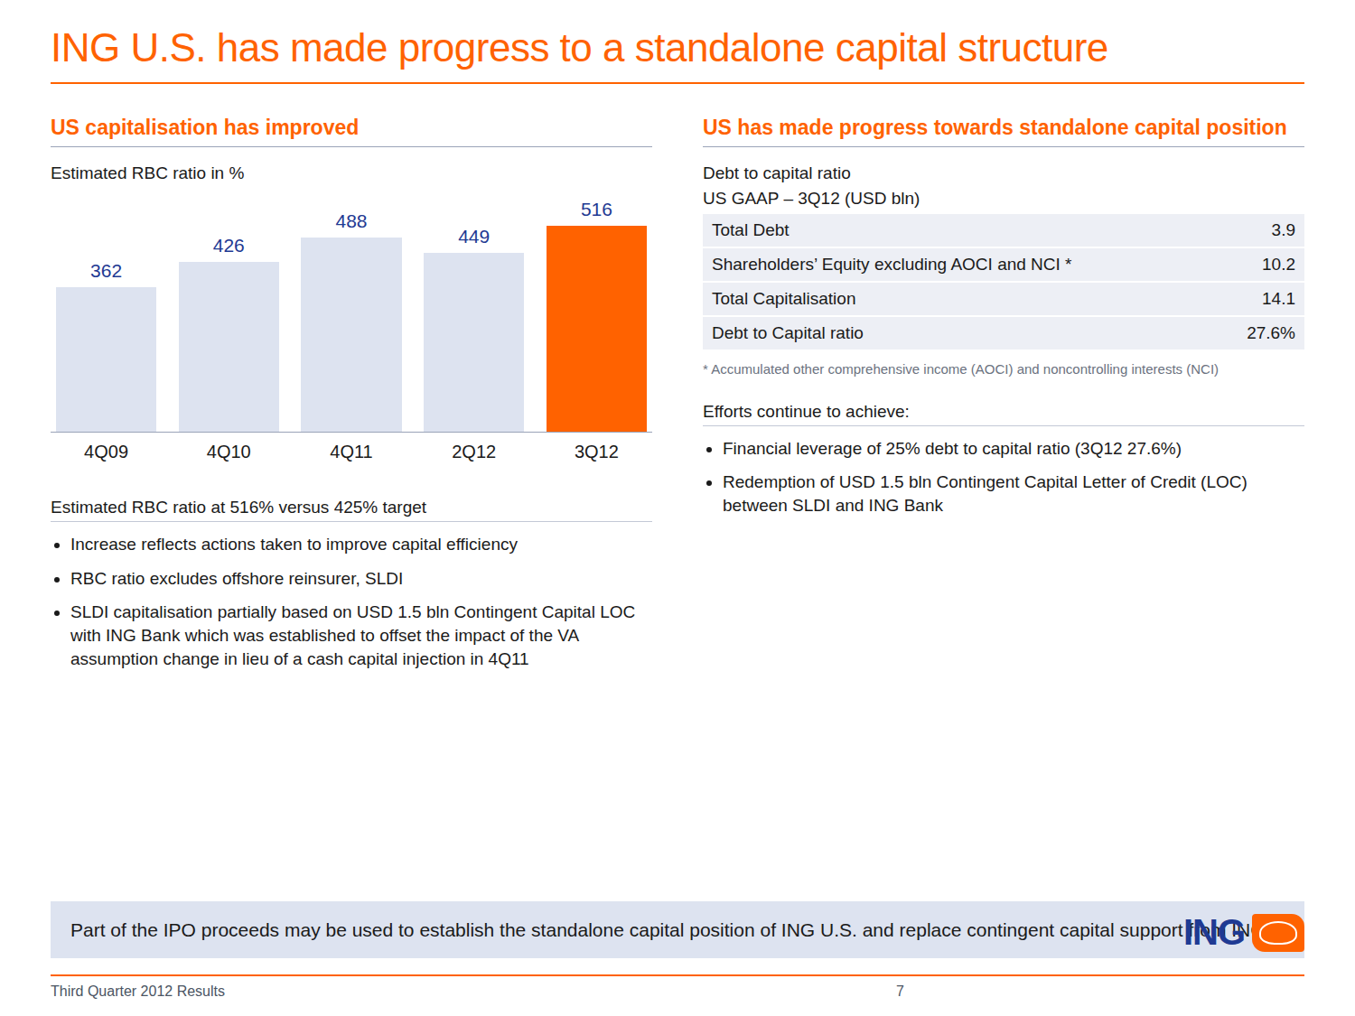ING U.S. has made progress to a standalone capital structure
US capitalisation has improved
Estimated RBC ratio in %
362
426
488
449
516
4Q09 4Q10 4Q11 2Q12 3Q12
Estimated RBC ratio at 516% versus 425% target
Increase reflects actions taken to improve capital efficiency
RBC ratio excludes offshore reinsurer, SLDI
SLDI capitalisation partially based on USD 1.5 bln Contingent Capital LOC with ING Bank which was established to offset the impact of the VA assumption change in lieu of a cash capital injection in 4Q11
US has made progress towards standalone capital position
Debt to capital ratio
US GAAP – 3Q12 (USD bln)
| Total Debt | 3.9 |
| Shareholders’ Equity excluding AOCI and NCI * | 10.2 |
| Total Capitalisation | 14.1 |
| Debt to Capital ratio | 27.6% |
* Accumulated other comprehensive income (AOCI) and noncontrolling interests (NCI)
Efforts continue to achieve:
Financial leverage of 25% debt to capital ratio (3Q12 27.6%)
Redemption of USD 1.5 bln Contingent Capital Letter of Credit (LOC) between SLDI and ING Bank
Part of the IPO proceeds may be used to establish the standalone capital position of ING U.S. and replace contingent capital support from ING
ING
Third Quarter 2012 Results 7